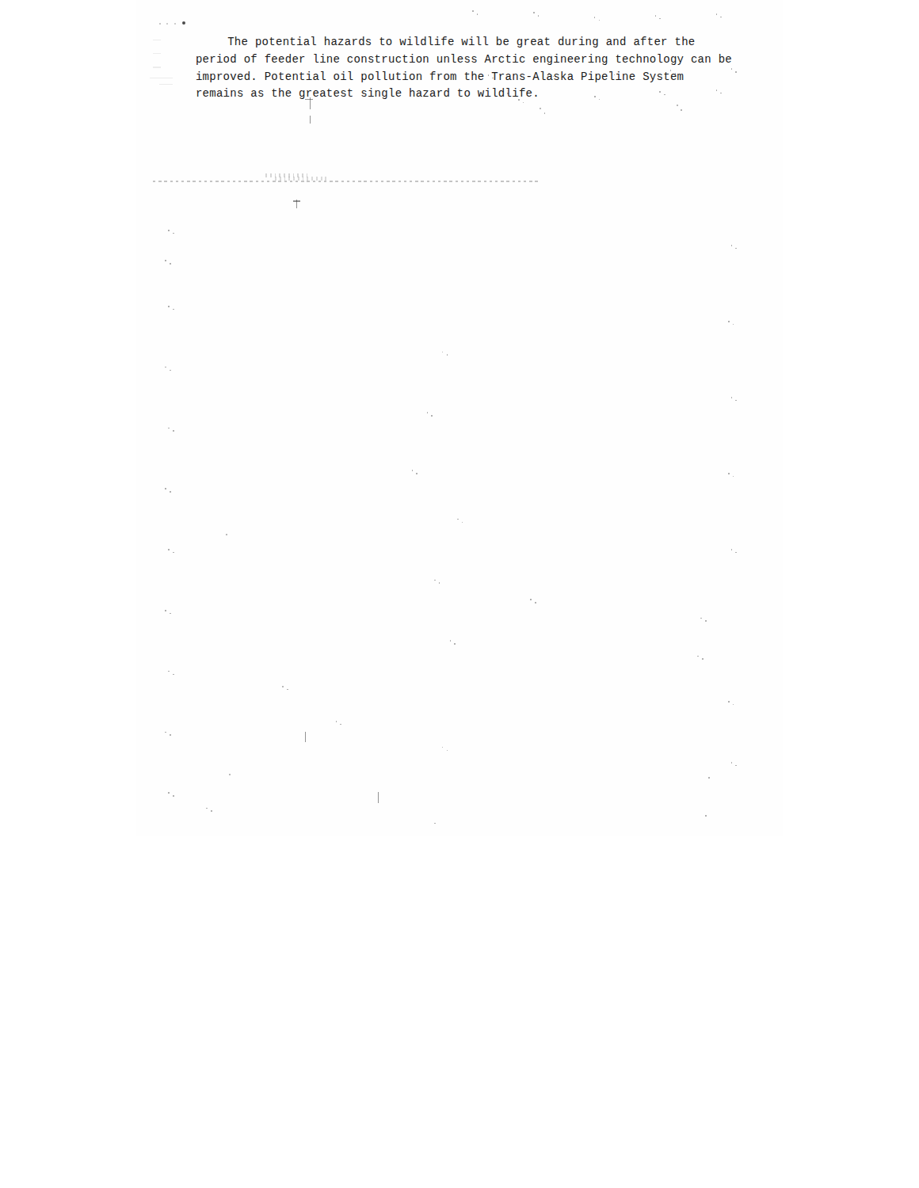The potential hazards to wildlife will be great during and after the period of feeder line construction unless Arctic engineering technology can be improved. Potential oil pollution from the Trans-Alaska Pipeline System remains as the greatest single hazard to wildlife.